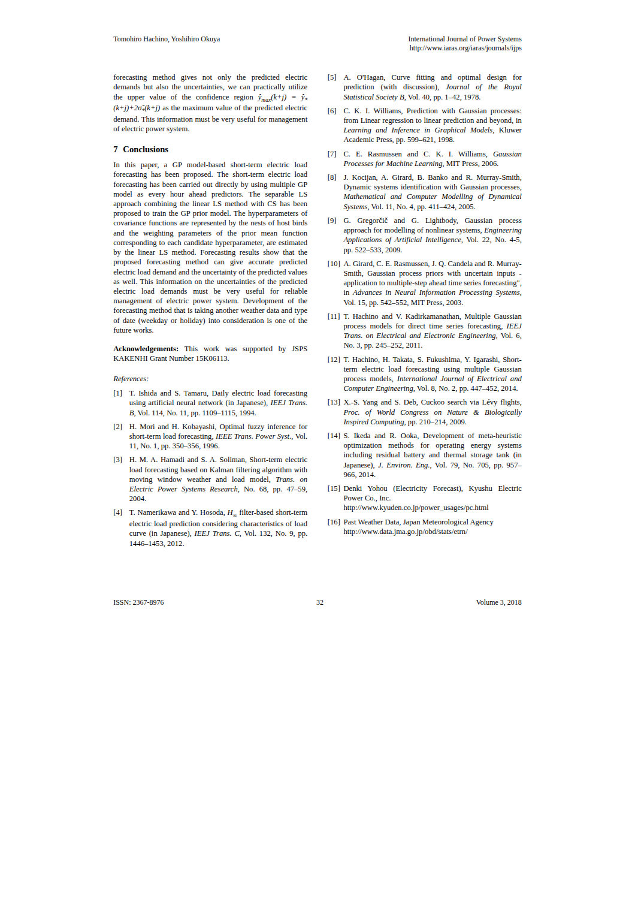International Journal of Power Systems http://www.iaras.org/iaras/journals/ijps
Tomohiro Hachino, Yoshihiro Okuya
forecasting method gives not only the predicted electric demands but also the uncertainties, we can practically utilize the upper value of the confidence region ŷmax(k+j) = ŷ*(k+j)+2σ̂*(k+j) as the maximum value of the predicted electric demand. This information must be very useful for management of electric power system.
7 Conclusions
In this paper, a GP model-based short-term electric load forecasting has been proposed. The short-term electric load forecasting has been carried out directly by using multiple GP model as every hour ahead predictors. The separable LS approach combining the linear LS method with CS has been proposed to train the GP prior model. The hyperparameters of covariance functions are represented by the nests of host birds and the weighting parameters of the prior mean function corresponding to each candidate hyperparameter, are estimated by the linear LS method. Forecasting results show that the proposed forecasting method can give accurate predicted electric load demand and the uncertainty of the predicted values as well. This information on the uncertainties of the predicted electric load demands must be very useful for reliable management of electric power system. Development of the forecasting method that is taking another weather data and type of date (weekday or holiday) into consideration is one of the future works.
Acknowledgements: This work was supported by JSPS KAKENHI Grant Number 15K06113.
References:
T. Ishida and S. Tamaru, Daily electric load forecasting using artificial neural network (in Japanese), IEEJ Trans. B, Vol. 114, No. 11, pp. 1109–1115, 1994.
H. Mori and H. Kobayashi, Optimal fuzzy inference for short-term load forecasting, IEEE Trans. Power Syst., Vol. 11, No. 1, pp. 350–356, 1996.
H. M. A. Hamadi and S. A. Soliman, Short-term electric load forecasting based on Kalman filtering algorithm with moving window weather and load model, Trans. on Electric Power Systems Research, No. 68, pp. 47–59, 2004.
T. Namerikawa and Y. Hosoda, H∞ filter-based short-term electric load prediction considering characteristics of load curve (in Japanese), IEEJ Trans. C, Vol. 132, No. 9, pp. 1446–1453, 2012.
A. O'Hagan, Curve fitting and optimal design for prediction (with discussion), Journal of the Royal Statistical Society B, Vol. 40, pp. 1–42, 1978.
C. K. I. Williams, Prediction with Gaussian processes: from Linear regression to linear prediction and beyond, in Learning and Inference in Graphical Models, Kluwer Academic Press, pp. 599–621, 1998.
C. E. Rasmussen and C. K. I. Williams, Gaussian Processes for Machine Learning, MIT Press, 2006.
J. Kocijan, A. Girard, B. Banko and R. Murray-Smith, Dynamic systems identification with Gaussian processes, Mathematical and Computer Modelling of Dynamical Systems, Vol. 11, No. 4, pp. 411–424, 2005.
G. Gregorčič and G. Lightbody, Gaussian process approach for modelling of nonlinear systems, Engineering Applications of Artificial Intelligence, Vol. 22, No. 4-5, pp. 522–533, 2009.
A. Girard, C. E. Rasmussen, J. Q. Candela and R. Murray-Smith, Gaussian process priors with uncertain inputs -application to multiple-step ahead time series forecasting", in Advances in Neural Information Processing Systems, Vol. 15, pp. 542–552, MIT Press, 2003.
T. Hachino and V. Kadirkamanathan, Multiple Gaussian process models for direct time series forecasting, IEEJ Trans. on Electrical and Electronic Engineering, Vol. 6, No. 3, pp. 245–252, 2011.
T. Hachino, H. Takata, S. Fukushima, Y. Igarashi, Short-term electric load forecasting using multiple Gaussian process models, International Journal of Electrical and Computer Engineering, Vol. 8, No. 2, pp. 447–452, 2014.
X.-S. Yang and S. Deb, Cuckoo search via Lévy flights, Proc. of World Congress on Nature & Biologically Inspired Computing, pp. 210–214, 2009.
S. Ikeda and R. Ooka, Development of meta-heuristic optimization methods for operating energy systems including residual battery and thermal storage tank (in Japanese), J. Environ. Eng., Vol. 79, No. 705, pp. 957–966, 2014.
Denki Yohou (Electricity Forecast), Kyushu Electric Power Co., Inc.
http://www.kyuden.co.jp/power_usages/pc.html
Past Weather Data, Japan Meteorological Agency
http://www.data.jma.go.jp/obd/stats/etrn/
ISSN: 2367-8976 Volume 3, 2018
32